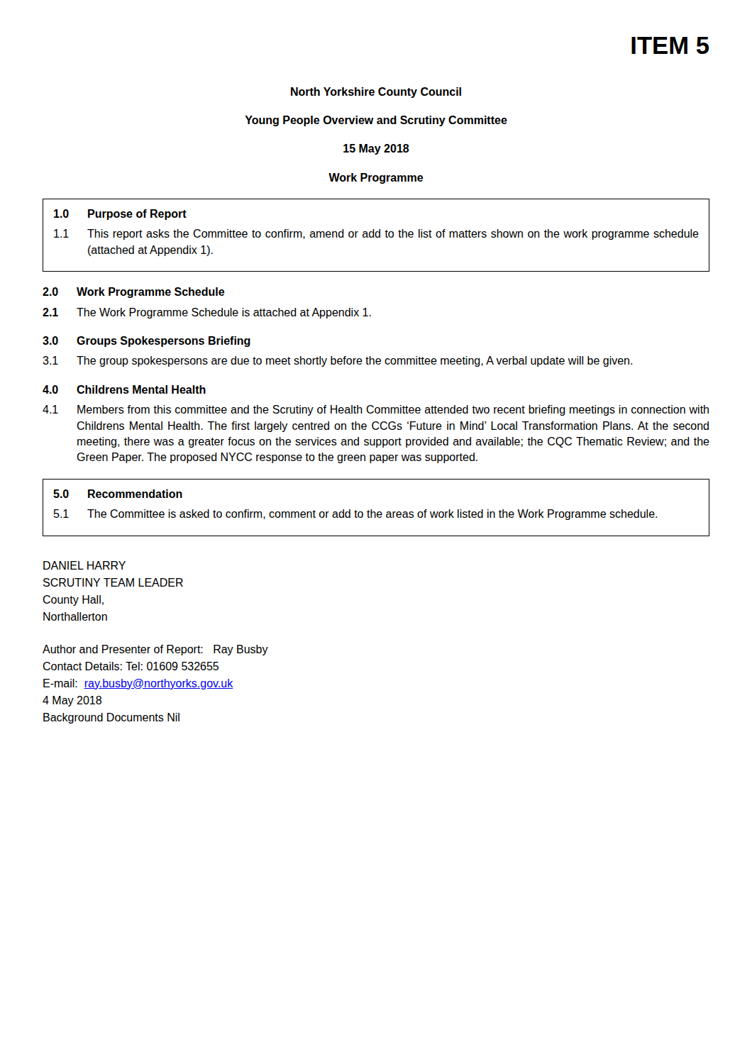ITEM 5
North Yorkshire County Council
Young People Overview and Scrutiny Committee
15 May 2018
Work Programme
1.0
Purpose of Report
1.1
This report asks the Committee to confirm, amend or add to the list of matters shown on the work programme schedule (attached at Appendix 1).
2.0
Work Programme Schedule
2.1
The Work Programme Schedule is attached at Appendix 1.
3.0
Groups Spokespersons Briefing
3.1
The group spokespersons are due to meet shortly before the committee meeting, A verbal update will be given.
4.0
Childrens Mental Health
4.1
Members from this committee and the Scrutiny of Health Committee attended two recent briefing meetings in connection with Childrens Mental Health. The first largely centred on the CCGs ‘Future in Mind’ Local Transformation Plans. At the second meeting, there was a greater focus on the services and support provided and available; the CQC Thematic Review; and the Green Paper. The proposed NYCC response to the green paper was supported.
5.0
Recommendation
5.1
The Committee is asked to confirm, comment or add to the areas of work listed in the Work Programme schedule.
DANIEL HARRY
SCRUTINY TEAM LEADER
County Hall,
Northallerton
Author and Presenter of Report: Ray Busby
Contact Details: Tel: 01609 532655
E-mail: ray.busby@northyorks.gov.uk
4 May 2018
Background Documents Nil